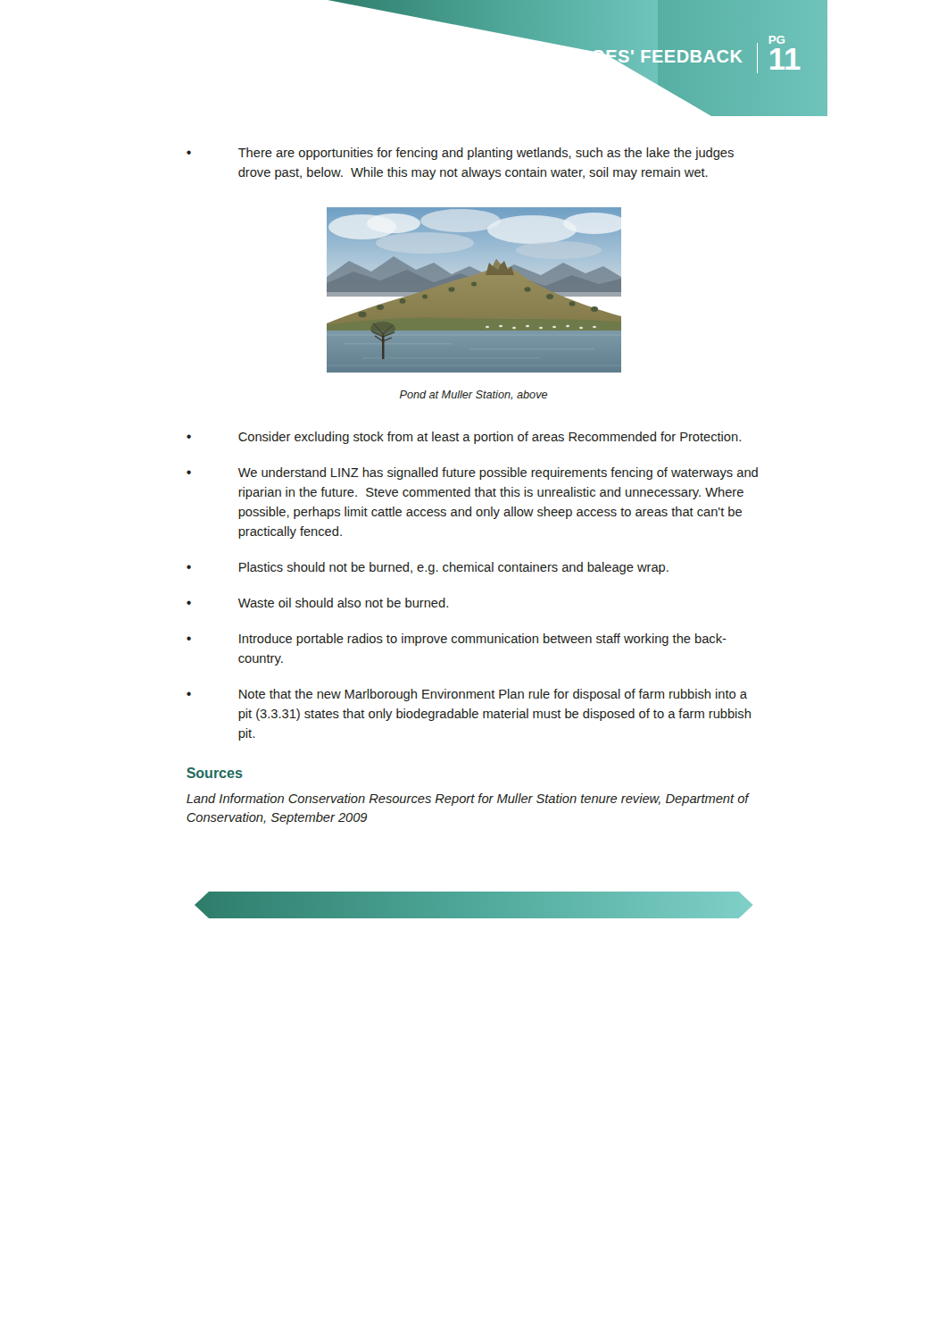JUDGES' FEEDBACK
PG 11
There are opportunities for fencing and planting wetlands, such as the lake the judges drove past, below. While this may not always contain water, soil may remain wet.
Pond at Muller Station, above
Consider excluding stock from at least a portion of areas Recommended for Protection.
We understand LINZ has signalled future possible requirements fencing of waterways and riparian in the future. Steve commented that this is unrealistic and unnecessary. Where possible, perhaps limit cattle access and only allow sheep access to areas that can't be practically fenced.
Plastics should not be burned, e.g. chemical containers and baleage wrap.
Waste oil should also not be burned.
Introduce portable radios to improve communication between staff working the back-country.
Note that the new Marlborough Environment Plan rule for disposal of farm rubbish into a pit (3.3.31) states that only biodegradable material must be disposed of to a farm rubbish pit.
Sources
Land Information Conservation Resources Report for Muller Station tenure review, Department of Conservation, September 2009